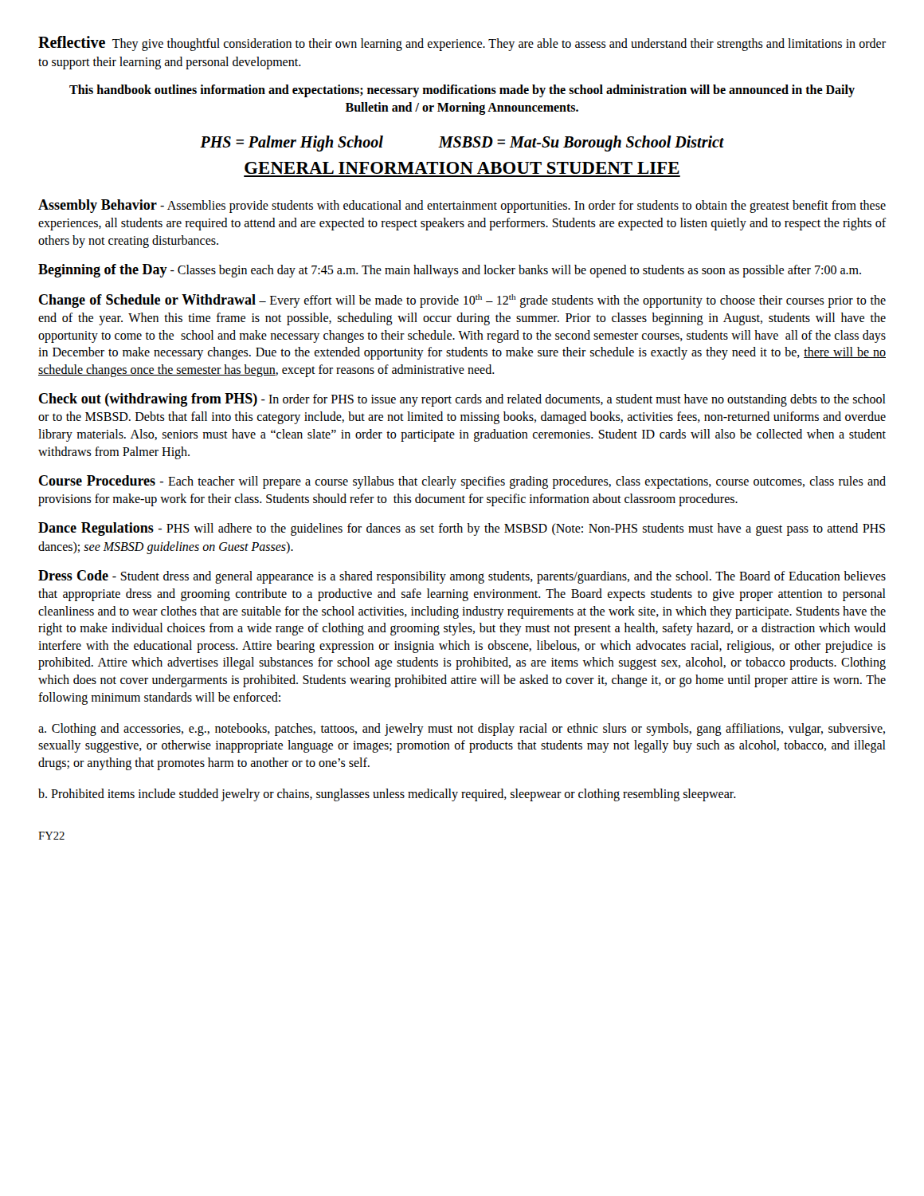Reflective They give thoughtful consideration to their own learning and experience. They are able to assess and understand their strengths and limitations in order to support their learning and personal development.
This handbook outlines information and expectations; necessary modifications made by the school administration will be announced in the Daily Bulletin and / or Morning Announcements.
PHS = Palmer High School MSBSD = Mat-Su Borough School District
GENERAL INFORMATION ABOUT STUDENT LIFE
Assembly Behavior - Assemblies provide students with educational and entertainment opportunities. In order for students to obtain the greatest benefit from these experiences, all students are required to attend and are expected to respect speakers and performers. Students are expected to listen quietly and to respect the rights of others by not creating disturbances.
Beginning of the Day - Classes begin each day at 7:45 a.m. The main hallways and locker banks will be opened to students as soon as possible after 7:00 a.m.
Change of Schedule or Withdrawal – Every effort will be made to provide 10th – 12th grade students with the opportunity to choose their courses prior to the end of the year. When this time frame is not possible, scheduling will occur during the summer. Prior to classes beginning in August, students will have the opportunity to come to the school and make necessary changes to their schedule. With regard to the second semester courses, students will have all of the class days in December to make necessary changes. Due to the extended opportunity for students to make sure their schedule is exactly as they need it to be, there will be no schedule changes once the semester has begun, except for reasons of administrative need.
Check out (withdrawing from PHS) - In order for PHS to issue any report cards and related documents, a student must have no outstanding debts to the school or to the MSBSD. Debts that fall into this category include, but are not limited to missing books, damaged books, activities fees, non-returned uniforms and overdue library materials. Also, seniors must have a “clean slate” in order to participate in graduation ceremonies. Student ID cards will also be collected when a student withdraws from Palmer High.
Course Procedures - Each teacher will prepare a course syllabus that clearly specifies grading procedures, class expectations, course outcomes, class rules and provisions for make-up work for their class. Students should refer to this document for specific information about classroom procedures.
Dance Regulations - PHS will adhere to the guidelines for dances as set forth by the MSBSD (Note: Non-PHS students must have a guest pass to attend PHS dances); see MSBSD guidelines on Guest Passes).
Dress Code - Student dress and general appearance is a shared responsibility among students, parents/guardians, and the school. The Board of Education believes that appropriate dress and grooming contribute to a productive and safe learning environment. The Board expects students to give proper attention to personal cleanliness and to wear clothes that are suitable for the school activities, including industry requirements at the work site, in which they participate. Students have the right to make individual choices from a wide range of clothing and grooming styles, but they must not present a health, safety hazard, or a distraction which would interfere with the educational process. Attire bearing expression or insignia which is obscene, libelous, or which advocates racial, religious, or other prejudice is prohibited. Attire which advertises illegal substances for school age students is prohibited, as are items which suggest sex, alcohol, or tobacco products. Clothing which does not cover undergarments is prohibited. Students wearing prohibited attire will be asked to cover it, change it, or go home until proper attire is worn. The following minimum standards will be enforced:
a. Clothing and accessories, e.g., notebooks, patches, tattoos, and jewelry must not display racial or ethnic slurs or symbols, gang affiliations, vulgar, subversive, sexually suggestive, or otherwise inappropriate language or images; promotion of products that students may not legally buy such as alcohol, tobacco, and illegal drugs; or anything that promotes harm to another or to one’s self.
b. Prohibited items include studded jewelry or chains, sunglasses unless medically required, sleepwear or clothing resembling sleepwear.
FY22